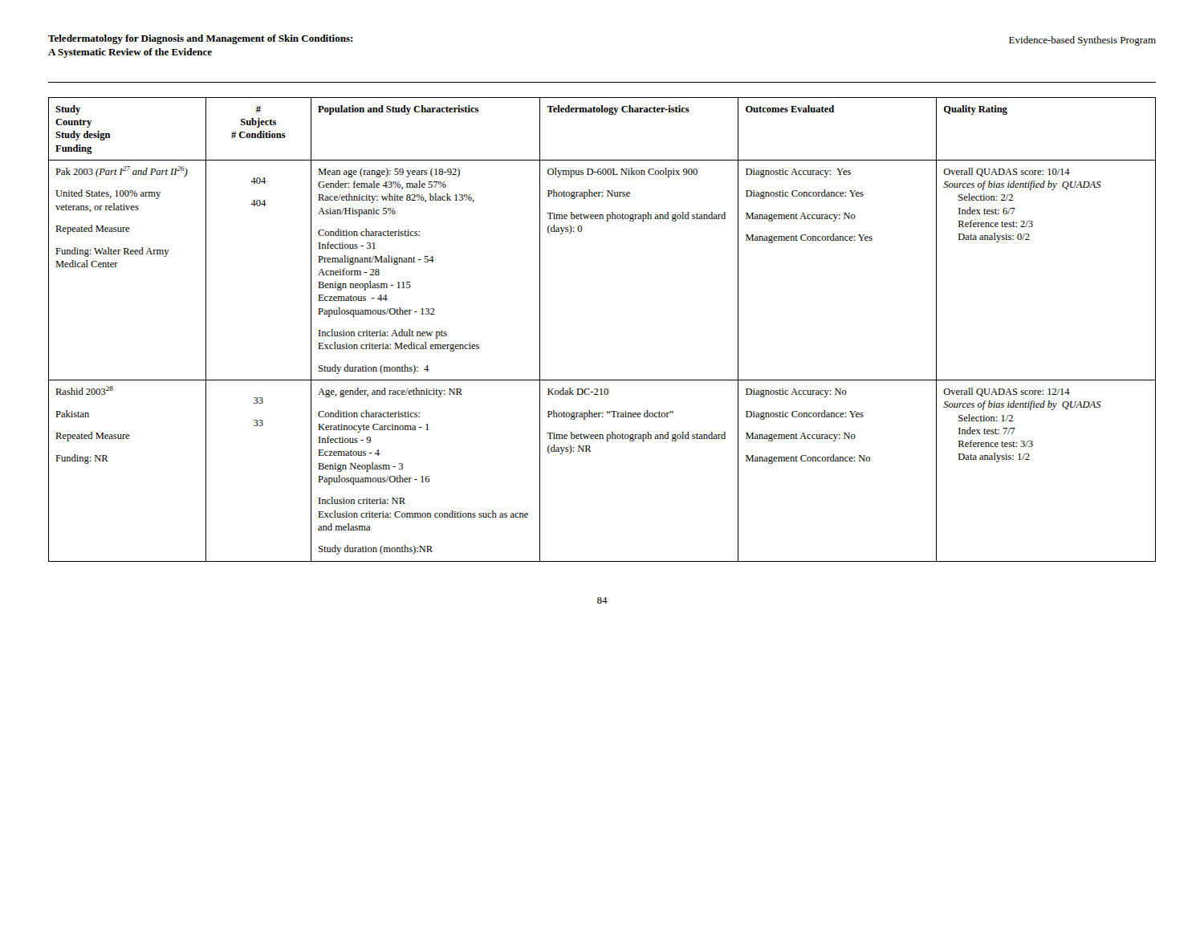Teledermatology for Diagnosis and Management of Skin Conditions:
A Systematic Review of the Evidence
Evidence-based Synthesis Program
| Study Country Study design Funding | # Subjects # Conditions | Population and Study Characteristics | Teledermatology Character-istics | Outcomes Evaluated | Quality Rating |
| --- | --- | --- | --- | --- | --- |
| Pak 2003 (Part I 27 and Part II 26 ) United States, 100% army veterans, or relatives Repeated Measure Funding: Walter Reed Army Medical Center | 404 404 | Mean age (range): 59 years (18-92) Gender: female 43%, male 57% Race/ethnicity: white 82%, black 13%, Asian/Hispanic 5% Condition characteristics: Infectious - 31 Premalignant/Malignant - 54 Acneiform - 28 Benign neoplasm - 115 Eczematous - 44 Papulosquamous/Other - 132 Inclusion criteria: Adult new pts Exclusion criteria: Medical emergencies Study duration (months): 4 | Olympus D-600L Nikon Coolpix 900 Photographer: Nurse Time between photograph and gold standard (days): 0 | Diagnostic Accuracy: Yes Diagnostic Concordance: Yes Management Accuracy: No Management Concordance: Yes | Overall QUADAS score: 10/14 Sources of bias identified by QUADAS Selection: 2/2 Index test: 6/7 Reference test: 2/3 Data analysis: 0/2 |
| Rashid 2003 28 Pakistan Repeated Measure Funding: NR | 33 33 | Age, gender, and race/ethnicity: NR Condition characteristics: Keratinocyte Carcinoma - 1 Infectious - 9 Eczematous - 4 Benign Neoplasm - 3 Papulosquamous/Other - 16 Inclusion criteria: NR Exclusion criteria: Common conditions such as acne and melasma Study duration (months):NR | Kodak DC-210 Photographer: “Trainee doctor” Time between photograph and gold standard (days): NR | Diagnostic Accuracy: No Diagnostic Concordance: Yes Management Accuracy: No Management Concordance: No | Overall QUADAS score: 12/14 Sources of bias identified by QUADAS Selection: 1/2 Index test: 7/7 Reference test: 3/3 Data analysis: 1/2 |
84